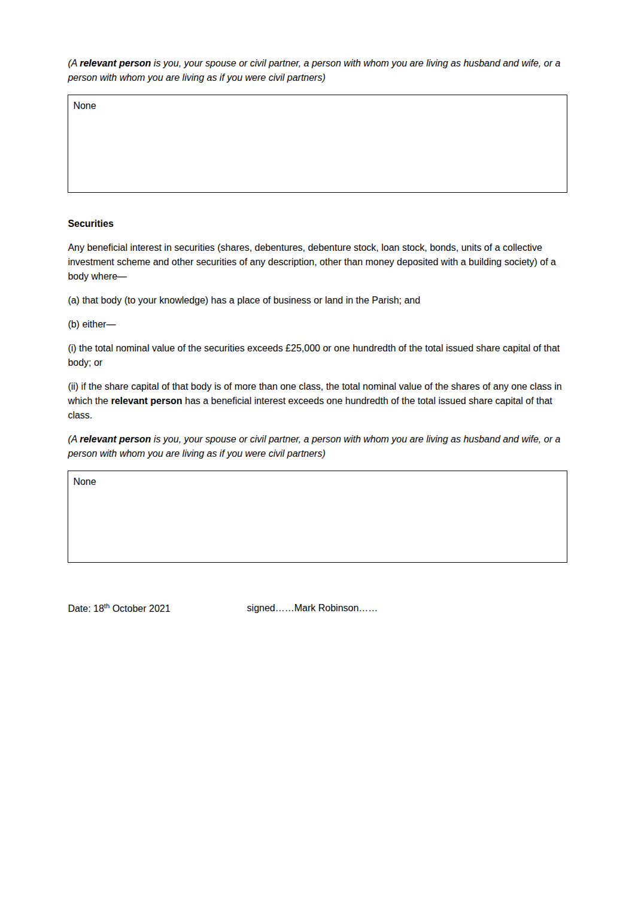(A relevant person is you, your spouse or civil partner, a person with whom you are living as husband and wife, or a person with whom you are living as if you were civil partners)
None
Securities
Any beneficial interest in securities (shares, debentures, debenture stock, loan stock, bonds, units of a collective investment scheme and other securities of any description, other than money deposited with a building society) of a body where—
(a) that body (to your knowledge) has a place of business or land in the Parish; and
(b) either—
(i) the total nominal value of the securities exceeds £25,000 or one hundredth of the total issued share capital of that body; or
(ii) if the share capital of that body is of more than one class, the total nominal value of the shares of any one class in which the relevant person has a beneficial interest exceeds one hundredth of the total issued share capital of that class.
(A relevant person is you, your spouse or civil partner, a person with whom you are living as husband and wife, or a person with whom you are living as if you were civil partners)
None
Date: 18th October 2021 signed……Mark Robinson……